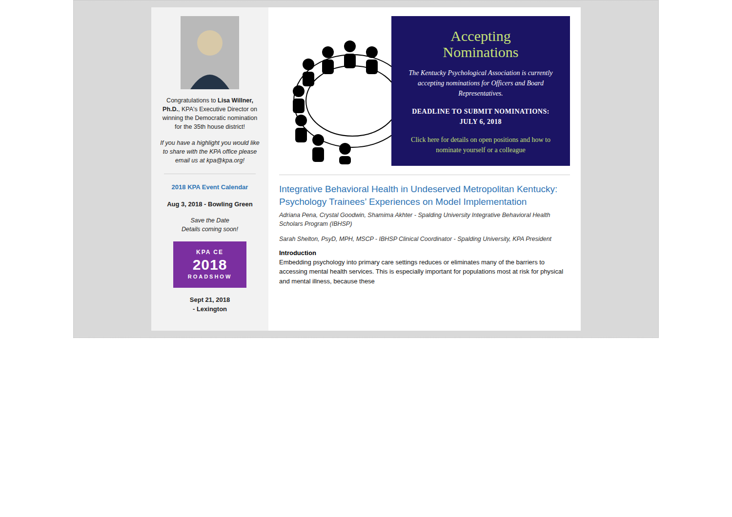Congratulations to Lisa Willner, Ph.D., KPA's Executive Director on winning the Democratic nomination for the 35th house district!
If you have a highlight you would like to share with the KPA office please email us at kpa@kpa.org!
2018 KPA Event Calendar
Aug 3, 2018 - Bowling Green
Save the Date
Details coming soon!
KPA CE
2018
ROADSHOW
Sept 21, 2018
- Lexington
Accepting
Nominations
The Kentucky Psychological Association is currently accepting nominations for Officers and Board Representatives.
DEADLINE TO SUBMIT NOMINATIONS:
JULY 6, 2018
Click here for details on open positions and how to nominate yourself or a colleague
Integrative Behavioral Health in Undeserved Metropolitan Kentucky: Psychology Trainees’ Experiences on Model Implementation
Adriana Pena, Crystal Goodwin, Shamima Akhter - Spalding University Integrative Behavioral Health Scholars Program (IBHSP)
Sarah Shelton, PsyD, MPH, MSCP - IBHSP Clinical Coordinator - Spalding University, KPA President
Introduction
Embedding psychology into primary care settings reduces or eliminates many of the barriers to accessing mental health services. This is especially important for populations most at risk for physical and mental illness, because these